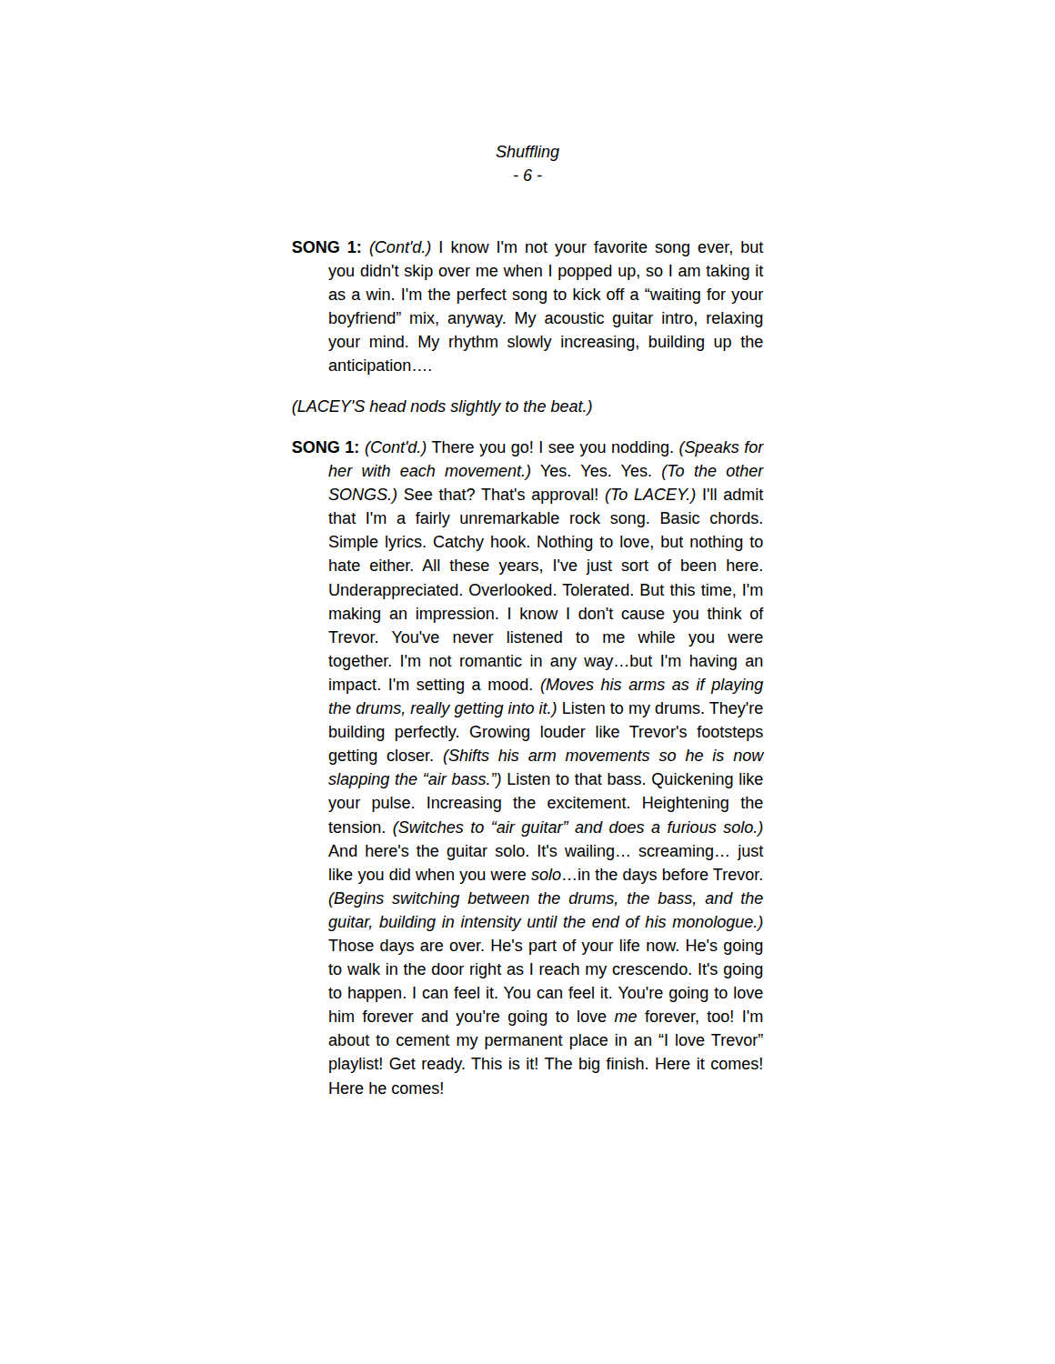Shuffling
- 6 -
SONG 1: (Cont'd.) I know I'm not your favorite song ever, but you didn't skip over me when I popped up, so I am taking it as a win. I'm the perfect song to kick off a “waiting for your boyfriend” mix, anyway. My acoustic guitar intro, relaxing your mind. My rhythm slowly increasing, building up the anticipation….
(LACEY'S head nods slightly to the beat.)
SONG 1: (Cont'd.) There you go! I see you nodding. (Speaks for her with each movement.) Yes. Yes. Yes. (To the other SONGS.) See that? That's approval! (To LACEY.) I'll admit that I'm a fairly unremarkable rock song. Basic chords. Simple lyrics. Catchy hook. Nothing to love, but nothing to hate either. All these years, I've just sort of been here. Underappreciated. Overlooked. Tolerated. But this time, I'm making an impression. I know I don't cause you think of Trevor. You've never listened to me while you were together. I'm not romantic in any way…but I'm having an impact. I'm setting a mood. (Moves his arms as if playing the drums, really getting into it.) Listen to my drums. They're building perfectly. Growing louder like Trevor's footsteps getting closer. (Shifts his arm movements so he is now slapping the “air bass.”) Listen to that bass. Quickening like your pulse. Increasing the excitement. Heightening the tension. (Switches to “air guitar” and does a furious solo.) And here's the guitar solo. It's wailing… screaming… just like you did when you were solo…in the days before Trevor. (Begins switching between the drums, the bass, and the guitar, building in intensity until the end of his monologue.) Those days are over. He's part of your life now. He's going to walk in the door right as I reach my crescendo. It's going to happen. I can feel it. You can feel it. You're going to love him forever and you're going to love me forever, too! I'm about to cement my permanent place in an “I love Trevor” playlist! Get ready. This is it! The big finish. Here it comes! Here he comes!